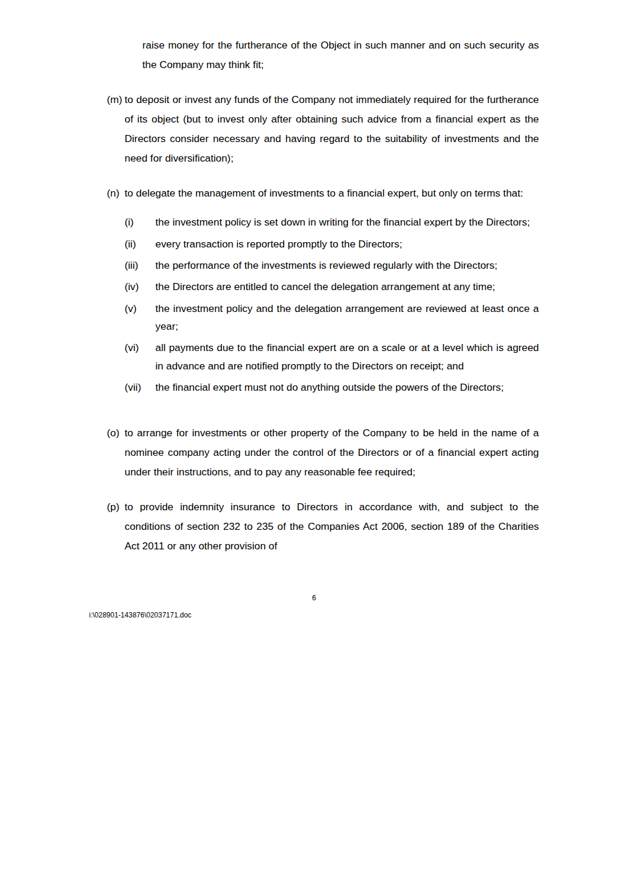raise money for the furtherance of the Object in such manner and on such security as the Company may think fit;
(m)
to deposit or invest any funds of the Company not immediately required for the furtherance of its object (but to invest only after obtaining such advice from a financial expert as the Directors consider necessary and having regard to the suitability of investments and the need for diversification);
(n)
to delegate the management of investments to a financial expert, but only on terms that:
(i) the investment policy is set down in writing for the financial expert by the Directors;
(ii) every transaction is reported promptly to the Directors;
(iii) the performance of the investments is reviewed regularly with the Directors;
(iv) the Directors are entitled to cancel the delegation arrangement at any time;
(v) the investment policy and the delegation arrangement are reviewed at least once a year;
(vi) all payments due to the financial expert are on a scale or at a level which is agreed in advance and are notified promptly to the Directors on receipt; and
(vii) the financial expert must not do anything outside the powers of the Directors;
(o)
to arrange for investments or other property of the Company to be held in the name of a nominee company acting under the control of the Directors or of a financial expert acting under their instructions, and to pay any reasonable fee required;
(p)
to provide indemnity insurance to Directors in accordance with, and subject to the conditions of section 232 to 235 of the Companies Act 2006, section 189 of the Charities Act 2011 or any other provision of
6
i:\028901-143876\02037171.doc